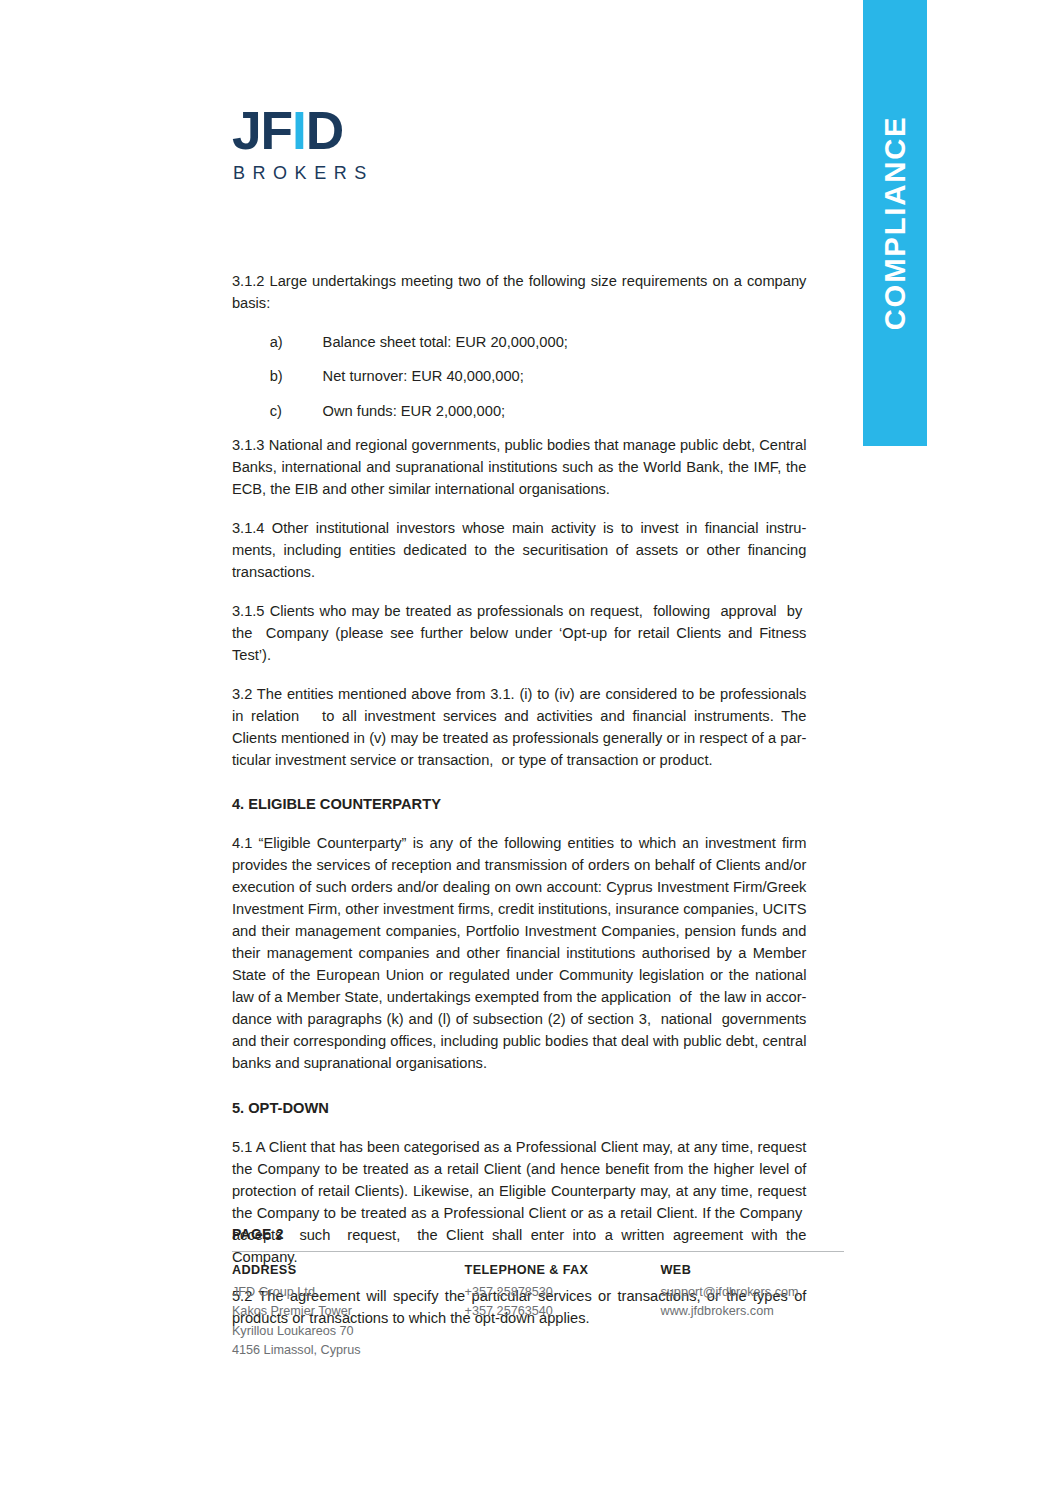COMPLIANCE
JFID
BROKERS
3.1.2 Large undertakings meeting two of the following size requirements on a company basis:
a)
Balance sheet total: EUR 20,000,000;
b)
Net turnover: EUR 40,000,000;
c)
Own funds: EUR 2,000,000;
3.1.3 National and regional governments, public bodies that manage public debt, Central Banks, international and supranational institutions such as the World Bank, the IMF, the ECB, the EIB and other similar international organisations.
3.1.4 Other institutional investors whose main activity is to invest in financial instruments, including entities dedicated to the securitisation of assets or other financing transactions.
3.1.5 Clients who may be treated as professionals on request, following approval by the Company (please see further below under ‘Opt-up for retail Clients and Fitness Test’).
3.2 The entities mentioned above from 3.1. (i) to (iv) are considered to be professionals in relation to all investment services and activities and financial instruments. The Clients mentioned in (v) may be treated as professionals generally or in respect of a particular investment service or transaction, or type of transaction or product.
4. ELIGIBLE COUNTERPARTY
4.1 “Eligible Counterparty” is any of the following entities to which an investment firm provides the services of reception and transmission of orders on behalf of Clients and/or execution of such orders and/or dealing on own account: Cyprus Investment Firm/Greek Investment Firm, other investment firms, credit institutions, insurance companies, UCITS and their management companies, Portfolio Investment Companies, pension funds and their management companies and other financial institutions authorised by a Member State of the European Union or regulated under Community legislation or the national law of a Member State, undertakings exempted from the application of the law in accordance with paragraphs (k) and (l) of subsection (2) of section 3, national governments and their corresponding offices, including public bodies that deal with public debt, central banks and supranational organisations.
5. OPT-DOWN
5.1 A Client that has been categorised as a Professional Client may, at any time, request the Company to be treated as a retail Client (and hence benefit from the higher level of protection of retail Clients). Likewise, an Eligible Counterparty may, at any time, request the Company to be treated as a Professional Client or as a retail Client. If the Company accepts such request, the Client shall enter into a written agreement with the Company.
5.2 The agreement will specify the particular services or transactions, or the types of products or transactions to which the opt-down applies.
PAGE 2
ADDRESS
JFD Group Ltd.
Kakos Premier Tower
Kyrillou Loukareos 70
4156 Limassol, Cyprus
TELEPHONE & FAX
+357 25878530
+357 25763540
WEB
support@jfdbrokers.com
www.jfdbrokers.com